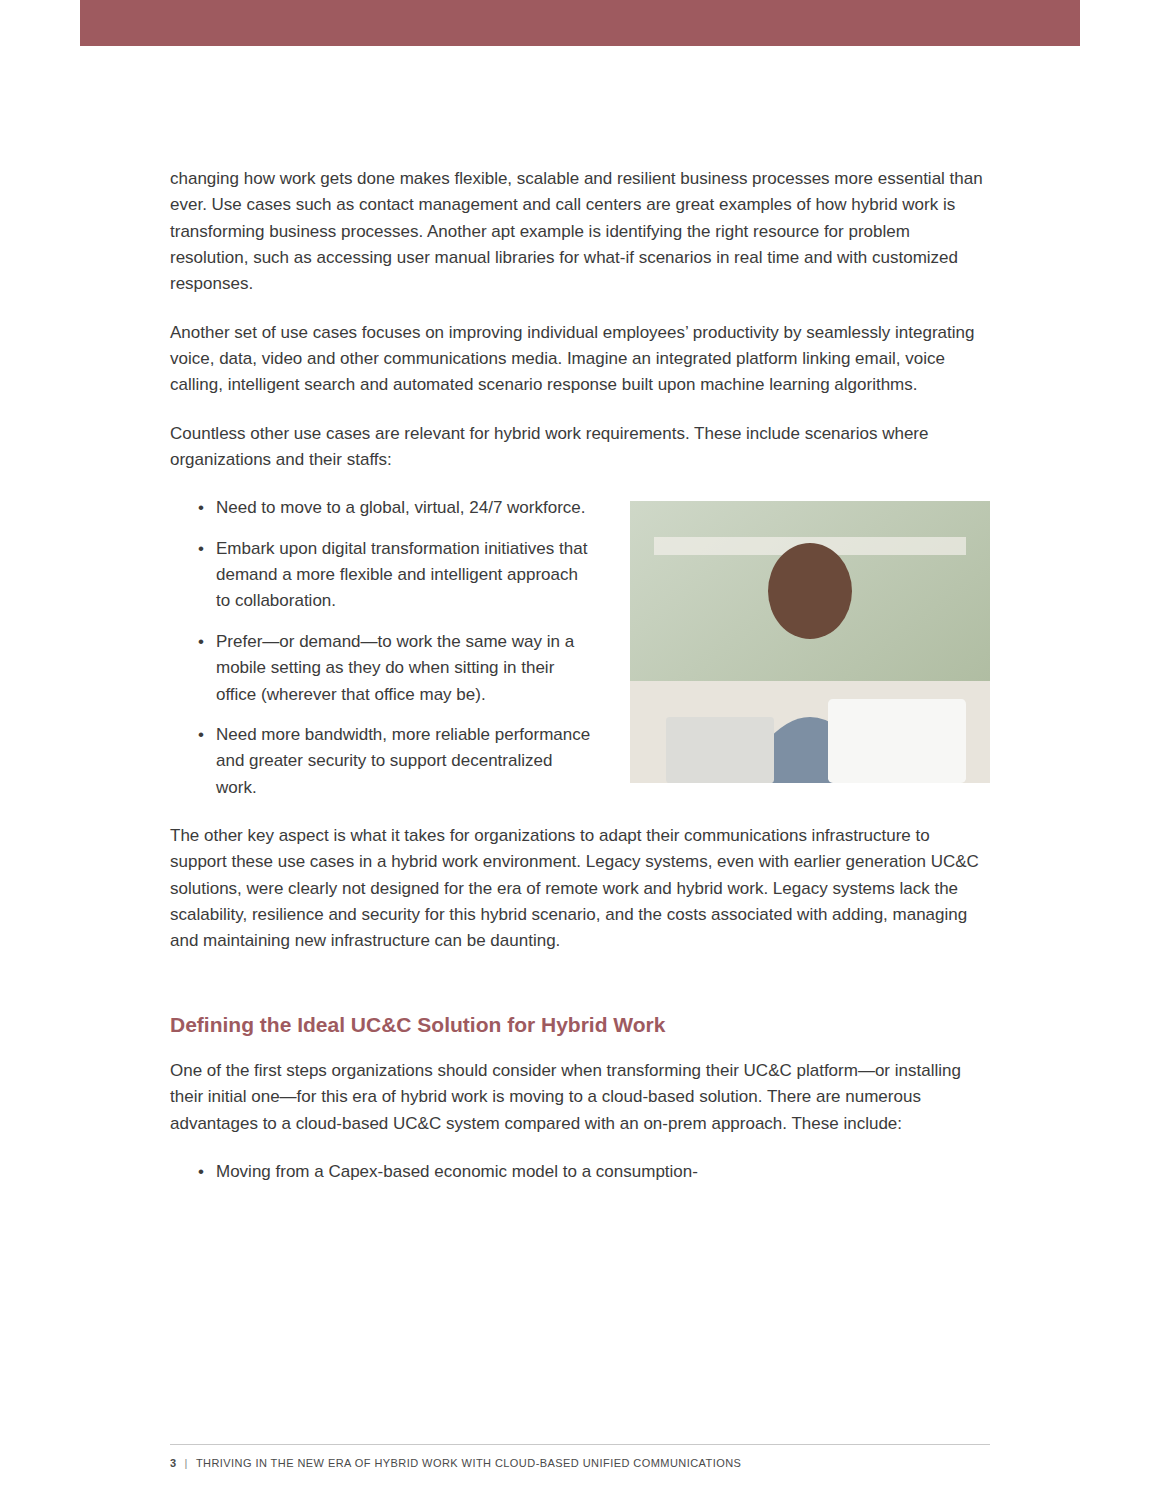changing how work gets done makes flexible, scalable and resilient business processes more essential than ever. Use cases such as contact management and call centers are great examples of how hybrid work is transforming business processes. Another apt example is identifying the right resource for problem resolution, such as accessing user manual libraries for what-if scenarios in real time and with customized responses.
Another set of use cases focuses on improving individual employees’ productivity by seamlessly integrating voice, data, video and other communications media. Imagine an integrated platform linking email, voice calling, intelligent search and automated scenario response built upon machine learning algorithms.
Countless other use cases are relevant for hybrid work requirements. These include scenarios where organizations and their staffs:
Need to move to a global, virtual, 24/7 workforce.
Embark upon digital transformation initiatives that demand a more flexible and intelligent approach to collaboration.
Prefer—or demand—to work the same way in a mobile setting as they do when sitting in their office (wherever that office may be).
Need more bandwidth, more reliable performance and greater security to support decentralized work.
The other key aspect is what it takes for organizations to adapt their communications infrastructure to support these use cases in a hybrid work environment. Legacy systems, even with earlier generation UC&C solutions, were clearly not designed for the era of remote work and hybrid work. Legacy systems lack the scalability, resilience and security for this hybrid scenario, and the costs associated with adding, managing and maintaining new infrastructure can be daunting.
Defining the Ideal UC&C Solution for Hybrid Work
One of the first steps organizations should consider when transforming their UC&C platform—or installing their initial one—for this era of hybrid work is moving to a cloud-based solution. There are numerous advantages to a cloud-based UC&C system compared with an on-prem approach. These include:
Moving from a Capex-based economic model to a consumption-
3|THRIVING IN THE NEW ERA OF HYBRID WORK WITH CLOUD-BASED UNIFIED COMMUNICATIONS